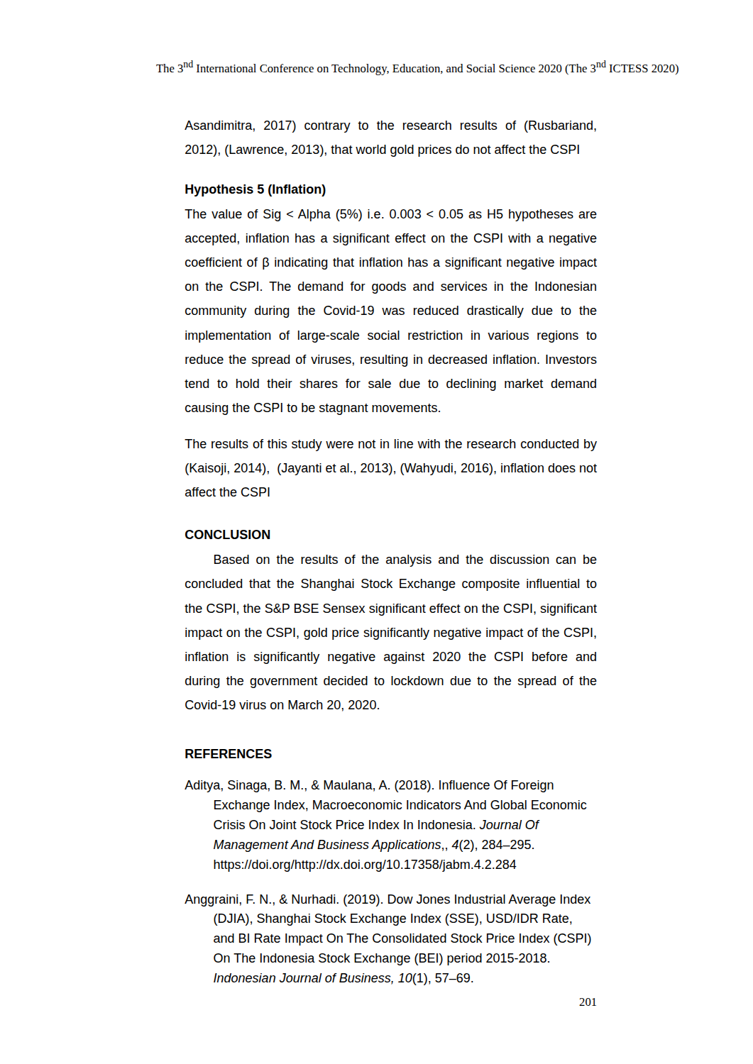The 3nd International Conference on Technology, Education, and Social Science 2020 (The 3nd ICTESS 2020)
Asandimitra, 2017) contrary to the research results of (Rusbariand, 2012), (Lawrence, 2013), that world gold prices do not affect the CSPI
Hypothesis 5 (Inflation)
The value of Sig < Alpha (5%) i.e. 0.003 < 0.05 as H5 hypotheses are accepted, inflation has a significant effect on the CSPI with a negative coefficient of β indicating that inflation has a significant negative impact on the CSPI. The demand for goods and services in the Indonesian community during the Covid-19 was reduced drastically due to the implementation of large-scale social restriction in various regions to reduce the spread of viruses, resulting in decreased inflation. Investors tend to hold their shares for sale due to declining market demand causing the CSPI to be stagnant movements.
The results of this study were not in line with the research conducted by (Kaisoji, 2014), (Jayanti et al., 2013), (Wahyudi, 2016), inflation does not affect the CSPI
CONCLUSION
Based on the results of the analysis and the discussion can be concluded that the Shanghai Stock Exchange composite influential to the CSPI, the S&P BSE Sensex significant effect on the CSPI, significant impact on the CSPI, gold price significantly negative impact of the CSPI, inflation is significantly negative against 2020 the CSPI before and during the government decided to lockdown due to the spread of the Covid-19 virus on March 20, 2020.
REFERENCES
Aditya, Sinaga, B. M., & Maulana, A. (2018). Influence Of Foreign Exchange Index, Macroeconomic Indicators And Global Economic Crisis On Joint Stock Price Index In Indonesia. Journal Of Management And Business Applications,, 4(2), 284–295. https://doi.org/http://dx.doi.org/10.17358/jabm.4.2.284
Anggraini, F. N., & Nurhadi. (2019). Dow Jones Industrial Average Index (DJIA), Shanghai Stock Exchange Index (SSE), USD/IDR Rate, and BI Rate Impact On The Consolidated Stock Price Index (CSPI) On The Indonesia Stock Exchange (BEI) period 2015-2018. Indonesian Journal of Business, 10(1), 57–69.
201